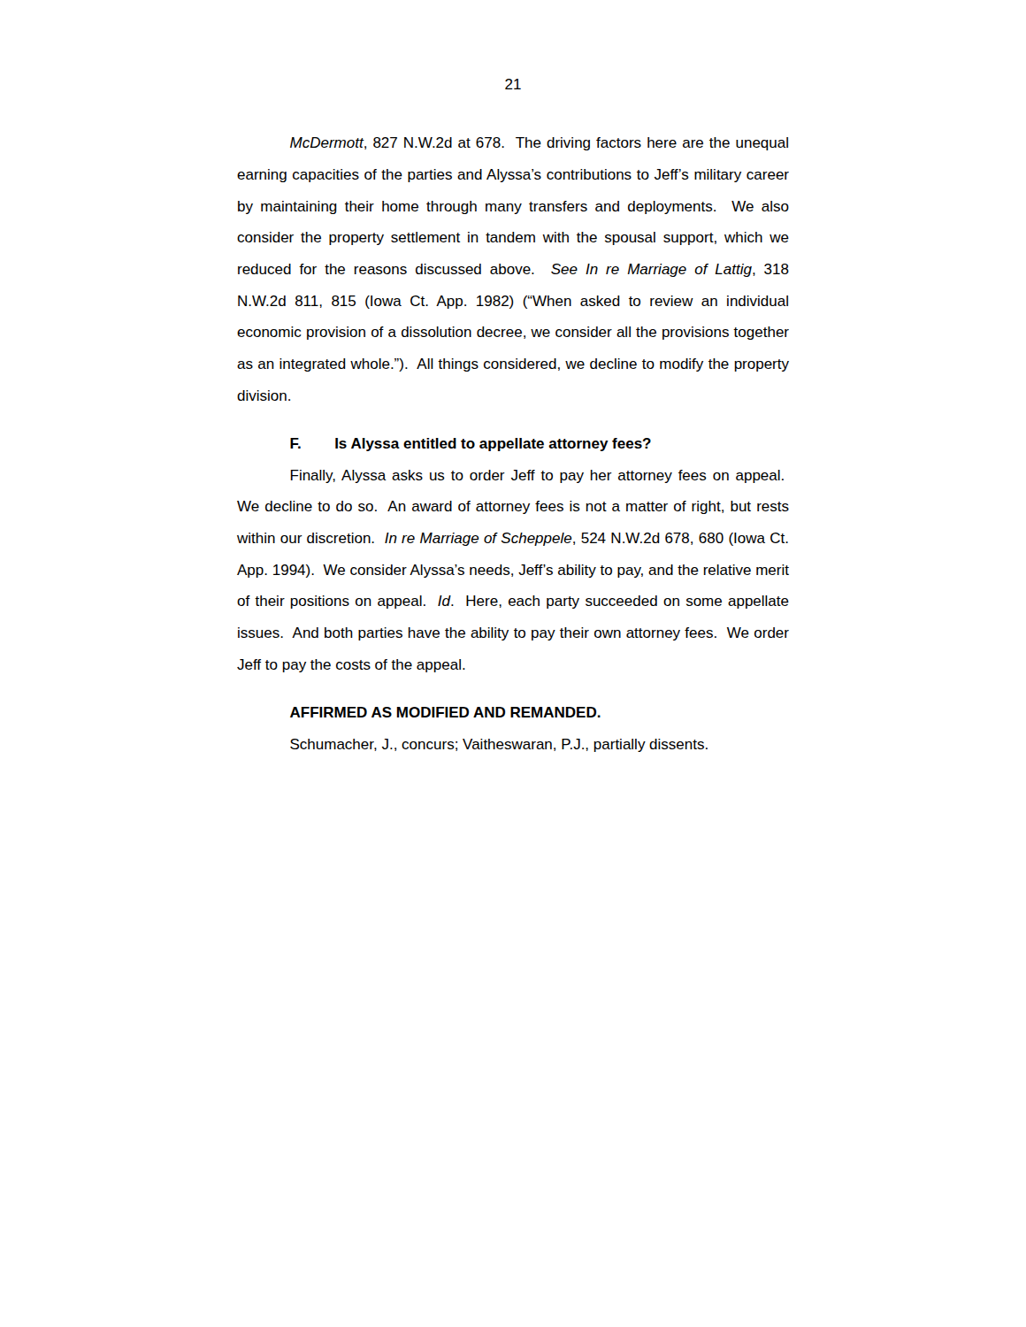21
McDermott, 827 N.W.2d at 678. The driving factors here are the unequal earning capacities of the parties and Alyssa’s contributions to Jeff’s military career by maintaining their home through many transfers and deployments. We also consider the property settlement in tandem with the spousal support, which we reduced for the reasons discussed above. See In re Marriage of Lattig, 318 N.W.2d 811, 815 (Iowa Ct. App. 1982) (“When asked to review an individual economic provision of a dissolution decree, we consider all the provisions together as an integrated whole.”). All things considered, we decline to modify the property division.
F. Is Alyssa entitled to appellate attorney fees?
Finally, Alyssa asks us to order Jeff to pay her attorney fees on appeal. We decline to do so. An award of attorney fees is not a matter of right, but rests within our discretion. In re Marriage of Scheppele, 524 N.W.2d 678, 680 (Iowa Ct. App. 1994). We consider Alyssa’s needs, Jeff’s ability to pay, and the relative merit of their positions on appeal. Id. Here, each party succeeded on some appellate issues. And both parties have the ability to pay their own attorney fees. We order Jeff to pay the costs of the appeal.
AFFIRMED AS MODIFIED AND REMANDED.
Schumacher, J., concurs; Vaitheswaran, P.J., partially dissents.